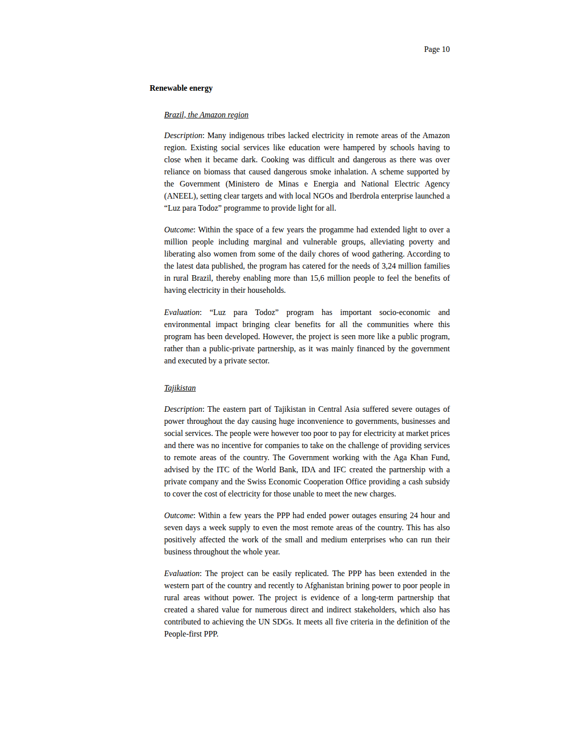Page 10
Renewable energy
Brazil, the Amazon region
Description: Many indigenous tribes lacked electricity in remote areas of the Amazon region. Existing social services like education were hampered by schools having to close when it became dark. Cooking was difficult and dangerous as there was over reliance on biomass that caused dangerous smoke inhalation. A scheme supported by the Government (Ministero de Minas e Energia and National Electric Agency (ANEEL), setting clear targets and with local NGOs and Iberdrola enterprise launched a “Luz para Todoz” programme to provide light for all.
Outcome: Within the space of a few years the progamme had extended light to over a million people including marginal and vulnerable groups, alleviating poverty and liberating also women from some of the daily chores of wood gathering. According to the latest data published, the program has catered for the needs of 3,24 million families in rural Brazil, thereby enabling more than 15,6 million people to feel the benefits of having electricity in their households.
Evaluation: “Luz para Todoz” program has important socio-economic and environmental impact bringing clear benefits for all the communities where this program has been developed. However, the project is seen more like a public program, rather than a public-private partnership, as it was mainly financed by the government and executed by a private sector.
Tajikistan
Description: The eastern part of Tajikistan in Central Asia suffered severe outages of power throughout the day causing huge inconvenience to governments, businesses and social services. The people were however too poor to pay for electricity at market prices and there was no incentive for companies to take on the challenge of providing services to remote areas of the country. The Government working with the Aga Khan Fund, advised by the ITC of the World Bank, IDA and IFC created the partnership with a private company and the Swiss Economic Cooperation Office providing a cash subsidy to cover the cost of electricity for those unable to meet the new charges.
Outcome: Within a few years the PPP had ended power outages ensuring 24 hour and seven days a week supply to even the most remote areas of the country. This has also positively affected the work of the small and medium enterprises who can run their business throughout the whole year.
Evaluation: The project can be easily replicated. The PPP has been extended in the western part of the country and recently to Afghanistan brining power to poor people in rural areas without power. The project is evidence of a long-term partnership that created a shared value for numerous direct and indirect stakeholders, which also has contributed to achieving the UN SDGs. It meets all five criteria in the definition of the People-first PPP.